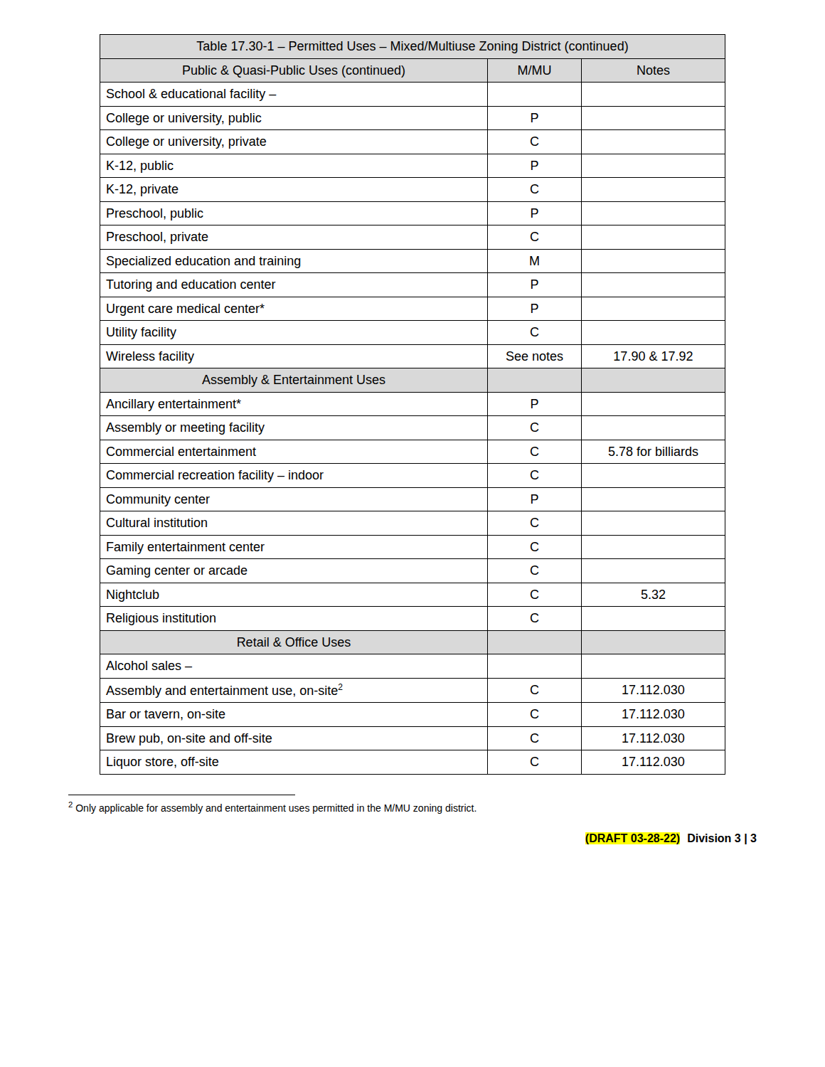| Table 17.30-1 – Permitted Uses – Mixed/Multiuse Zoning District (continued) |
| Public & Quasi-Public Uses (continued) | M/MU | Notes |
| School & educational facility – | | |
| College or university, public | P | |
| College or university, private | C | |
| K-12, public | P | |
| K-12, private | C | |
| Preschool, public | P | |
| Preschool, private | C | |
| Specialized education and training | M | |
| Tutoring and education center | P | |
| Urgent care medical center* | P | |
| Utility facility | C | |
| Wireless facility | See notes | 17.90 & 17.92 |
| Assembly & Entertainment Uses | | |
| Ancillary entertainment* | P | |
| Assembly or meeting facility | C | |
| Commercial entertainment | C | 5.78 for billiards |
| Commercial recreation facility – indoor | C | |
| Community center | P | |
| Cultural institution | C | |
| Family entertainment center | C | |
| Gaming center or arcade | C | |
| Nightclub | C | 5.32 |
| Religious institution | C | |
| Retail & Office Uses | | |
| Alcohol sales – | | |
| Assembly and entertainment use, on-site 2 | C | 17.112.030 |
| Bar or tavern, on-site | C | 17.112.030 |
| Brew pub, on-site and off-site | C | 17.112.030 |
| Liquor store, off-site | C | 17.112.030 |
2 Only applicable for assembly and entertainment uses permitted in the M/MU zoning district.
(DRAFT 03-28-22) Division 3 | 3